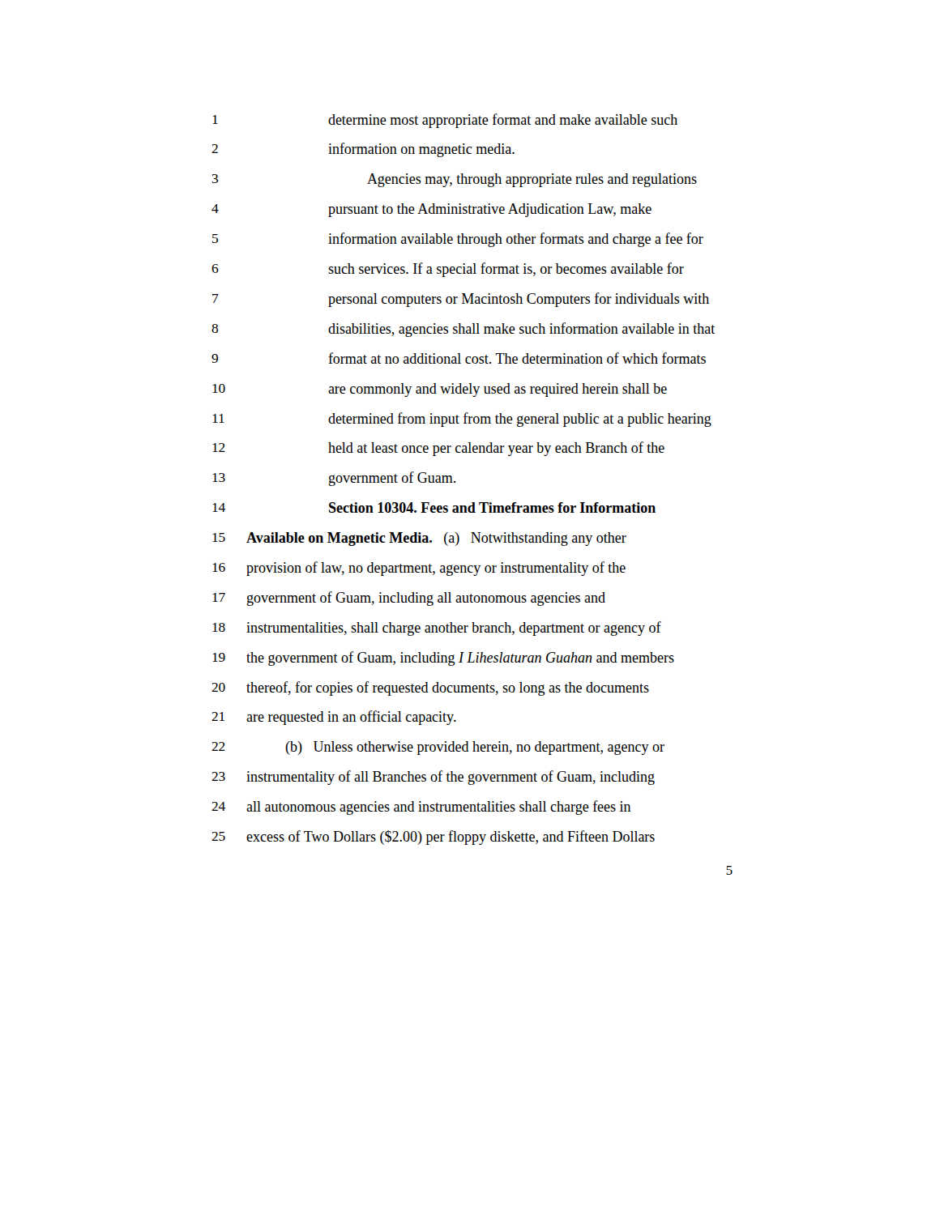| 1 | determine most appropriate format and make available such |
| 2 | information on magnetic media. |
| 3 | Agencies may, through appropriate rules and regulations |
| 4 | pursuant to the Administrative Adjudication Law, make |
| 5 | information available through other formats and charge a fee for |
| 6 | such services. If a special format is, or becomes available for |
| 7 | personal computers or Macintosh Computers for individuals with |
| 8 | disabilities, agencies shall make such information available in that |
| 9 | format at no additional cost. The determination of which formats |
| 10 | are commonly and widely used as required herein shall be |
| 11 | determined from input from the general public at a public hearing |
| 12 | held at least once per calendar year by each Branch of the |
| 13 | government of Guam. |
| 14 | Section 10304. Fees and Timeframes for Information |
| 15 | Available on Magnetic Media. (a) Notwithstanding any other |
| 16 | provision of law, no department, agency or instrumentality of the |
| 17 | government of Guam, including all autonomous agencies and |
| 18 | instrumentalities, shall charge another branch, department or agency of |
| 19 | the government of Guam, including I Liheslaturan Guahan and members |
| 20 | thereof, for copies of requested documents, so long as the documents |
| 21 | are requested in an official capacity. |
| 22 | (b) Unless otherwise provided herein, no department, agency or |
| 23 | instrumentality of all Branches of the government of Guam, including |
| 24 | all autonomous agencies and instrumentalities shall charge fees in |
| 25 | excess of Two Dollars ($2.00) per floppy diskette, and Fifteen Dollars |
5